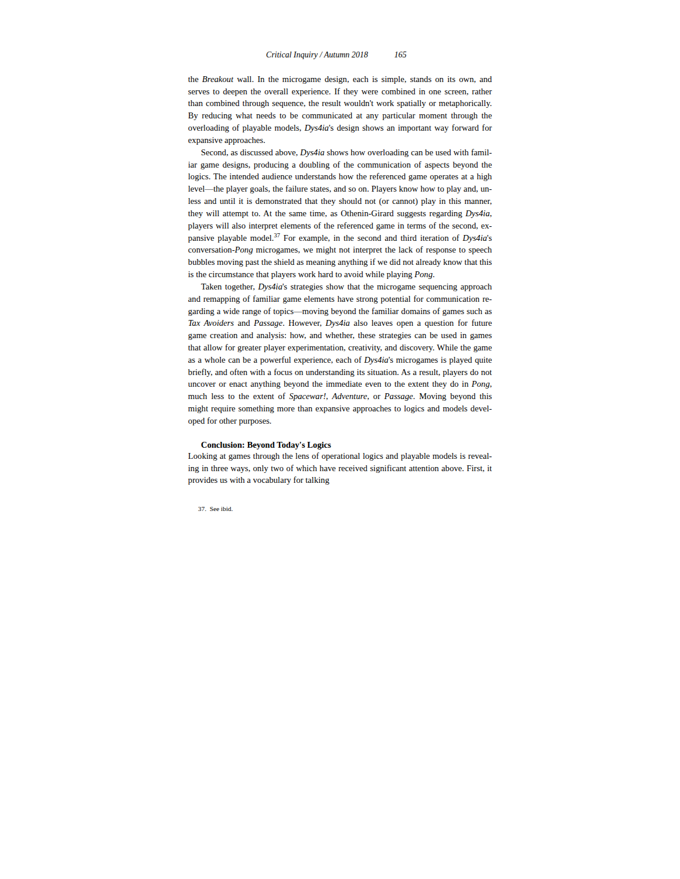Critical Inquiry / Autumn 2018165
the Breakout wall. In the microgame design, each is simple, stands on its own, and serves to deepen the overall experience. If they were combined in one screen, rather than combined through sequence, the result wouldn't work spatially or metaphorically. By reducing what needs to be communicated at any particular moment through the overloading of playable models, Dys4ia's design shows an important way forward for expansive approaches.
Second, as discussed above, Dys4ia shows how overloading can be used with familiar game designs, producing a doubling of the communication of aspects beyond the logics. The intended audience understands how the referenced game operates at a high level—the player goals, the failure states, and so on. Players know how to play and, unless and until it is demonstrated that they should not (or cannot) play in this manner, they will attempt to. At the same time, as Othenin-Girard suggests regarding Dys4ia, players will also interpret elements of the referenced game in terms of the second, expansive playable model.37 For example, in the second and third iteration of Dys4ia's conversation-Pong microgames, we might not interpret the lack of response to speech bubbles moving past the shield as meaning anything if we did not already know that this is the circumstance that players work hard to avoid while playing Pong.
Taken together, Dys4ia's strategies show that the microgame sequencing approach and remapping of familiar game elements have strong potential for communication regarding a wide range of topics—moving beyond the familiar domains of games such as Tax Avoiders and Passage. However, Dys4ia also leaves open a question for future game creation and analysis: how, and whether, these strategies can be used in games that allow for greater player experimentation, creativity, and discovery. While the game as a whole can be a powerful experience, each of Dys4ia's microgames is played quite briefly, and often with a focus on understanding its situation. As a result, players do not uncover or enact anything beyond the immediate even to the extent they do in Pong, much less to the extent of Spacewar!, Adventure, or Passage. Moving beyond this might require something more than expansive approaches to logics and models developed for other purposes.
Conclusion: Beyond Today's Logics
Looking at games through the lens of operational logics and playable models is revealing in three ways, only two of which have received significant attention above. First, it provides us with a vocabulary for talking
37. See ibid.